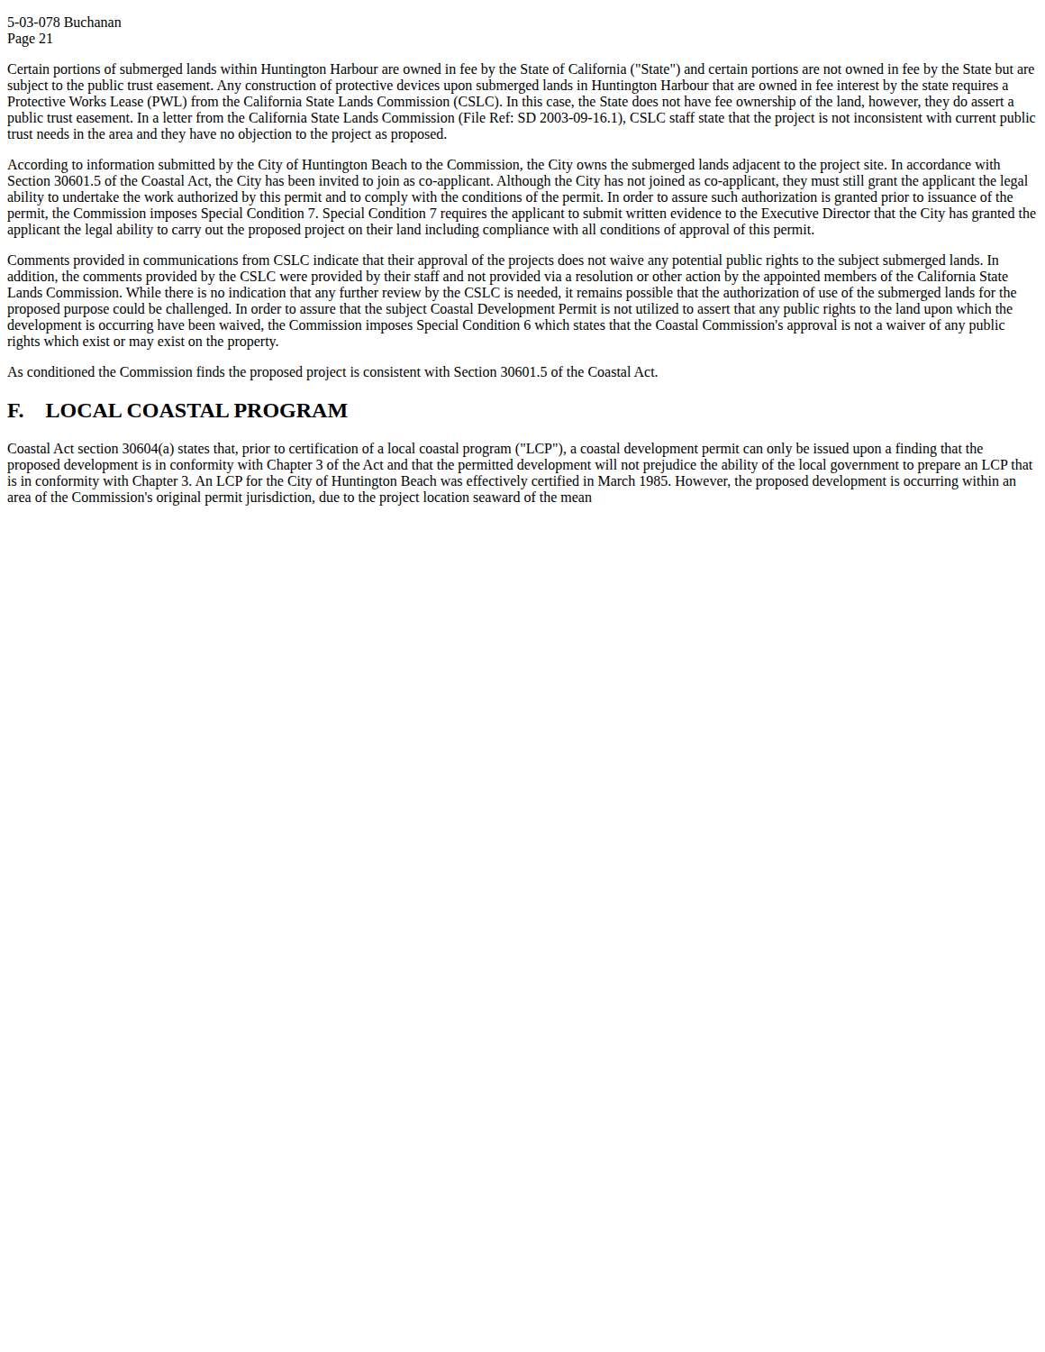5-03-078 Buchanan
Page 21
Certain portions of submerged lands within Huntington Harbour are owned in fee by the State of California ("State") and certain portions are not owned in fee by the State but are subject to the public trust easement. Any construction of protective devices upon submerged lands in Huntington Harbour that are owned in fee interest by the state requires a Protective Works Lease (PWL) from the California State Lands Commission (CSLC). In this case, the State does not have fee ownership of the land, however, they do assert a public trust easement. In a letter from the California State Lands Commission (File Ref: SD 2003-09-16.1), CSLC staff state that the project is not inconsistent with current public trust needs in the area and they have no objection to the project as proposed.
According to information submitted by the City of Huntington Beach to the Commission, the City owns the submerged lands adjacent to the project site. In accordance with Section 30601.5 of the Coastal Act, the City has been invited to join as co-applicant. Although the City has not joined as co-applicant, they must still grant the applicant the legal ability to undertake the work authorized by this permit and to comply with the conditions of the permit. In order to assure such authorization is granted prior to issuance of the permit, the Commission imposes Special Condition 7. Special Condition 7 requires the applicant to submit written evidence to the Executive Director that the City has granted the applicant the legal ability to carry out the proposed project on their land including compliance with all conditions of approval of this permit.
Comments provided in communications from CSLC indicate that their approval of the projects does not waive any potential public rights to the subject submerged lands. In addition, the comments provided by the CSLC were provided by their staff and not provided via a resolution or other action by the appointed members of the California State Lands Commission. While there is no indication that any further review by the CSLC is needed, it remains possible that the authorization of use of the submerged lands for the proposed purpose could be challenged. In order to assure that the subject Coastal Development Permit is not utilized to assert that any public rights to the land upon which the development is occurring have been waived, the Commission imposes Special Condition 6 which states that the Coastal Commission's approval is not a waiver of any public rights which exist or may exist on the property.
As conditioned the Commission finds the proposed project is consistent with Section 30601.5 of the Coastal Act.
F. LOCAL COASTAL PROGRAM
Coastal Act section 30604(a) states that, prior to certification of a local coastal program ("LCP"), a coastal development permit can only be issued upon a finding that the proposed development is in conformity with Chapter 3 of the Act and that the permitted development will not prejudice the ability of the local government to prepare an LCP that is in conformity with Chapter 3. An LCP for the City of Huntington Beach was effectively certified in March 1985. However, the proposed development is occurring within an area of the Commission's original permit jurisdiction, due to the project location seaward of the mean